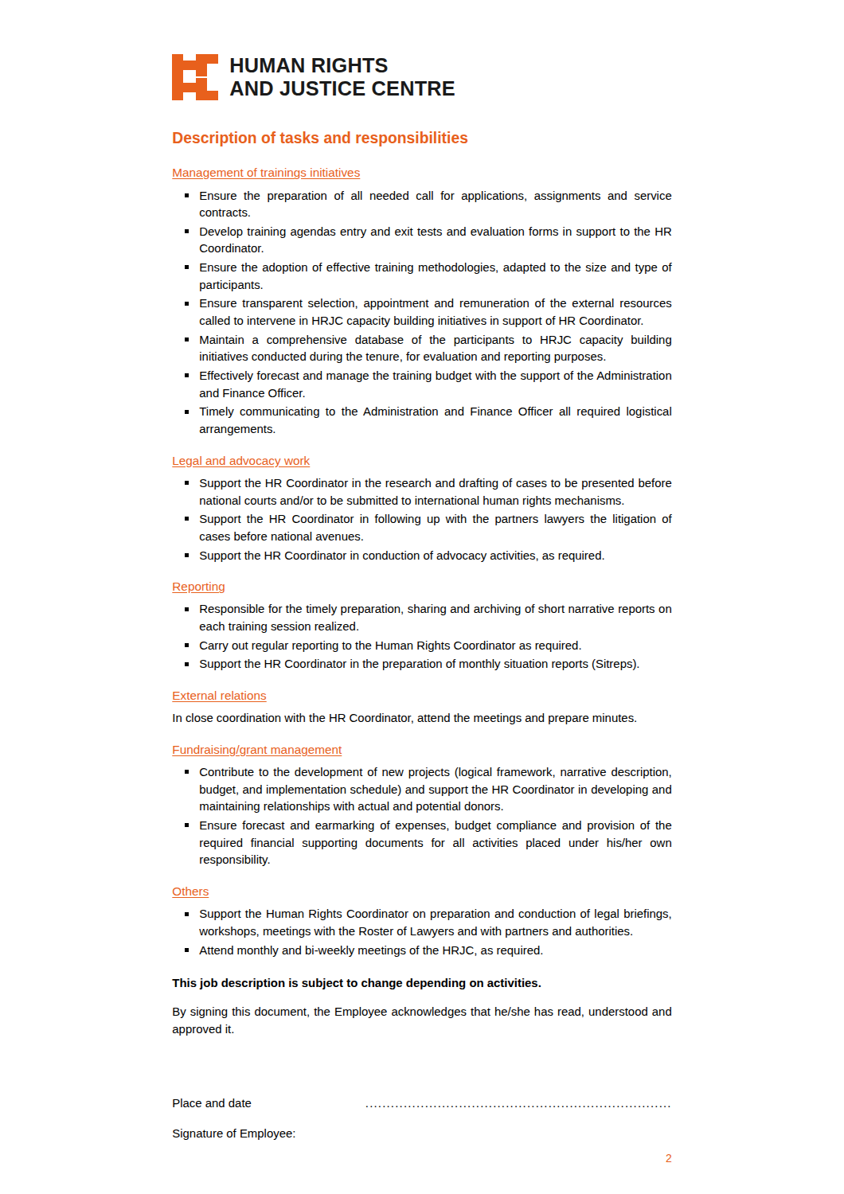HUMAN RIGHTS
AND JUSTICE CENTRE
Description of tasks and responsibilities
Management of trainings initiatives
Ensure the preparation of all needed call for applications, assignments and service contracts.
Develop training agendas entry and exit tests and evaluation forms in support to the HR Coordinator.
Ensure the adoption of effective training methodologies, adapted to the size and type of participants.
Ensure transparent selection, appointment and remuneration of the external resources called to intervene in HRJC capacity building initiatives in support of HR Coordinator.
Maintain a comprehensive database of the participants to HRJC capacity building initiatives conducted during the tenure, for evaluation and reporting purposes.
Effectively forecast and manage the training budget with the support of the Administration and Finance Officer.
Timely communicating to the Administration and Finance Officer all required logistical arrangements.
Legal and advocacy work
Support the HR Coordinator in the research and drafting of cases to be presented before national courts and/or to be submitted to international human rights mechanisms.
Support the HR Coordinator in following up with the partners lawyers the litigation of cases before national avenues.
Support the HR Coordinator in conduction of advocacy activities, as required.
Reporting
Responsible for the timely preparation, sharing and archiving of short narrative reports on each training session realized.
Carry out regular reporting to the Human Rights Coordinator as required.
Support the HR Coordinator in the preparation of monthly situation reports (Sitreps).
External relations
In close coordination with the HR Coordinator, attend the meetings and prepare minutes.
Fundraising/grant management
Contribute to the development of new projects (logical framework, narrative description, budget, and implementation schedule) and support the HR Coordinator in developing and maintaining relationships with actual and potential donors.
Ensure forecast and earmarking of expenses, budget compliance and provision of the required financial supporting documents for all activities placed under his/her own responsibility.
Others
Support the Human Rights Coordinator on preparation and conduction of legal briefings, workshops, meetings with the Roster of Lawyers and with partners and authorities.
Attend monthly and bi-weekly meetings of the HRJC, as required.
This job description is subject to change depending on activities.
By signing this document, the Employee acknowledges that he/she has read, understood and approved it.
Place and date
........................................................................
Signature of Employee:
2